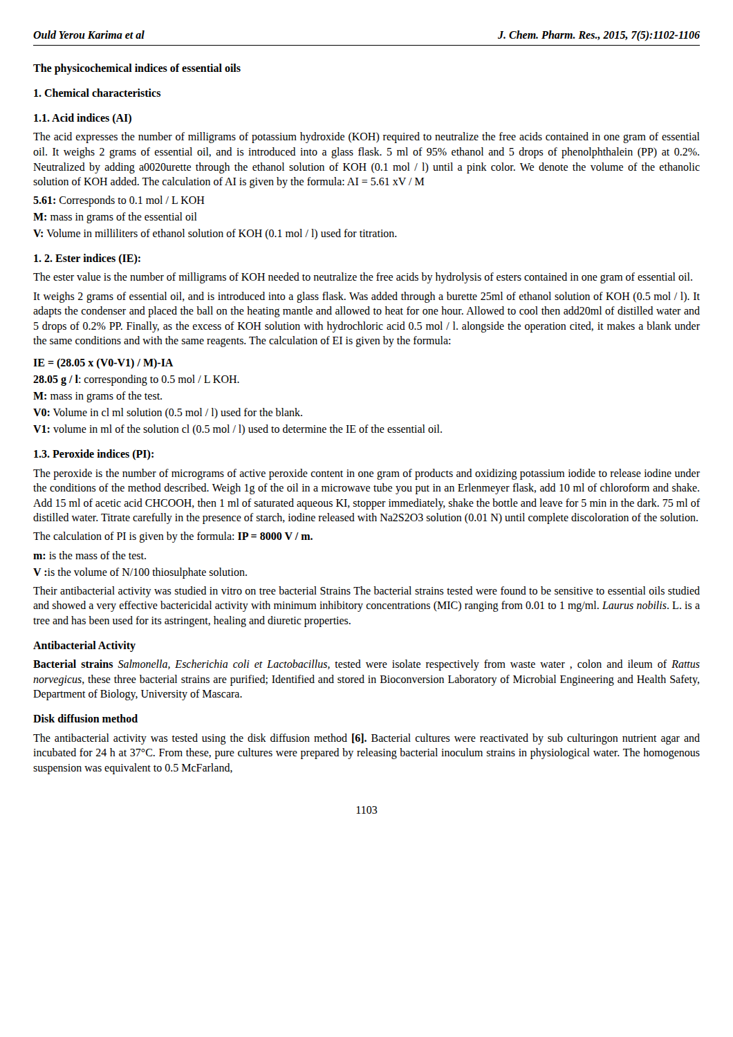Ould Yerou Karima et al J. Chem. Pharm. Res., 2015, 7(5):1102-1106
The physicochemical indices of essential oils
1. Chemical characteristics
1.1. Acid indices (AI)
The acid expresses the number of milligrams of potassium hydroxide (KOH) required to neutralize the free acids contained in one gram of essential oil. It weighs 2 grams of essential oil, and is introduced into a glass flask. 5 ml of 95% ethanol and 5 drops of phenolphthalein (PP) at 0.2%. Neutralized by adding a0020urette through the ethanol solution of KOH (0.1 mol / l) until a pink color. We denote the volume of the ethanolic solution of KOH added. The calculation of AI is given by the formula: AI = 5.61 xV / M
5.61: Corresponds to 0.1 mol / L KOH
M: mass in grams of the essential oil
V: Volume in milliliters of ethanol solution of KOH (0.1 mol / l) used for titration.
1. 2. Ester indices (IE):
The ester value is the number of milligrams of KOH needed to neutralize the free acids by hydrolysis of esters contained in one gram of essential oil.
It weighs 2 grams of essential oil, and is introduced into a glass flask. Was added through a burette 25ml of ethanol solution of KOH (0.5 mol / l). It adapts the condenser and placed the ball on the heating mantle and allowed to heat for one hour. Allowed to cool then add20ml of distilled water and 5 drops of 0.2% PP. Finally, as the excess of KOH solution with hydrochloric acid 0.5 mol / l. alongside the operation cited, it makes a blank under the same conditions and with the same reagents. The calculation of EI is given by the formula:
IE = (28.05 x (V0-V1) / M)-IA
28.05 g / l: corresponding to 0.5 mol / L KOH.
M: mass in grams of the test.
V0: Volume in cl ml solution (0.5 mol / l) used for the blank.
V1: volume in ml of the solution cl (0.5 mol / l) used to determine the IE of the essential oil.
1.3. Peroxide indices (PI):
The peroxide is the number of micrograms of active peroxide content in one gram of products and oxidizing potassium iodide to release iodine under the conditions of the method described. Weigh 1g of the oil in a microwave tube you put in an Erlenmeyer flask, add 10 ml of chloroform and shake. Add 15 ml of acetic acid CHCOOH, then 1 ml of saturated aqueous KI, stopper immediately, shake the bottle and leave for 5 min in the dark. 75 ml of distilled water. Titrate carefully in the presence of starch, iodine released with Na2S2O3 solution (0.01 N) until complete discoloration of the solution.
The calculation of PI is given by the formula: IP = 8000 V / m.
m: is the mass of the test.
V : is the volume of N/100 thiosulphate solution.
Their antibacterial activity was studied in vitro on tree bacterial Strains The bacterial strains tested were found to be sensitive to essential oils studied and showed a very effective bactericidal activity with minimum inhibitory concentrations (MIC) ranging from 0.01 to 1 mg/ml. Laurus nobilis. L. is a tree and has been used for its astringent, healing and diuretic properties.
Antibacterial Activity
Bacterial strains Salmonella, Escherichia coli et Lactobacillus, tested were isolate respectively from waste water , colon and ileum of Rattus norvegicus, these three bacterial strains are purified; Identified and stored in Bioconversion Laboratory of Microbial Engineering and Health Safety, Department of Biology, University of Mascara.
Disk diffusion method
The antibacterial activity was tested using the disk diffusion method [6]. Bacterial cultures were reactivated by sub culturingon nutrient agar and incubated for 24 h at 37°C. From these, pure cultures were prepared by releasing bacterial inoculum strains in physiological water. The homogenous suspension was equivalent to 0.5 McFarland,
1103